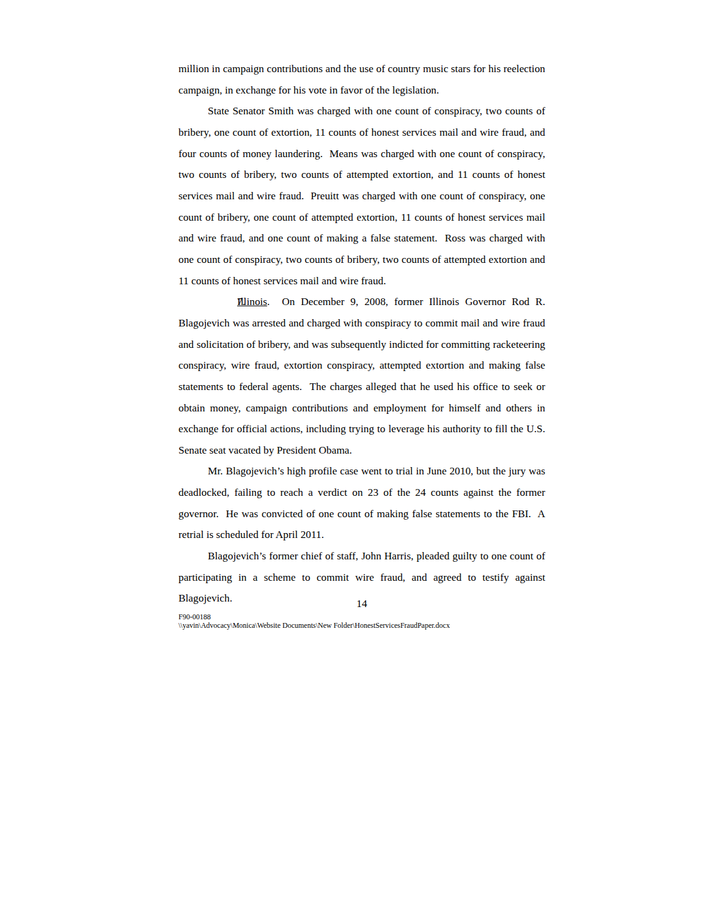million in campaign contributions and the use of country music stars for his reelection campaign, in exchange for his vote in favor of the legislation.
State Senator Smith was charged with one count of conspiracy, two counts of bribery, one count of extortion, 11 counts of honest services mail and wire fraud, and four counts of money laundering. Means was charged with one count of conspiracy, two counts of bribery, two counts of attempted extortion, and 11 counts of honest services mail and wire fraud. Preuitt was charged with one count of conspiracy, one count of bribery, one count of attempted extortion, 11 counts of honest services mail and wire fraud, and one count of making a false statement. Ross was charged with one count of conspiracy, two counts of bribery, two counts of attempted extortion and 11 counts of honest services mail and wire fraud.
7. Illinois. On December 9, 2008, former Illinois Governor Rod R. Blagojevich was arrested and charged with conspiracy to commit mail and wire fraud and solicitation of bribery, and was subsequently indicted for committing racketeering conspiracy, wire fraud, extortion conspiracy, attempted extortion and making false statements to federal agents. The charges alleged that he used his office to seek or obtain money, campaign contributions and employment for himself and others in exchange for official actions, including trying to leverage his authority to fill the U.S. Senate seat vacated by President Obama.
Mr. Blagojevich’s high profile case went to trial in June 2010, but the jury was deadlocked, failing to reach a verdict on 23 of the 24 counts against the former governor. He was convicted of one count of making false statements to the FBI. A retrial is scheduled for April 2011.
Blagojevich’s former chief of staff, John Harris, pleaded guilty to one count of participating in a scheme to commit wire fraud, and agreed to testify against Blagojevich.
14
F90-00188
\\yavin\Advocacy\Monica\Website Documents\New Folder\HonestServicesFraudPaper.docx